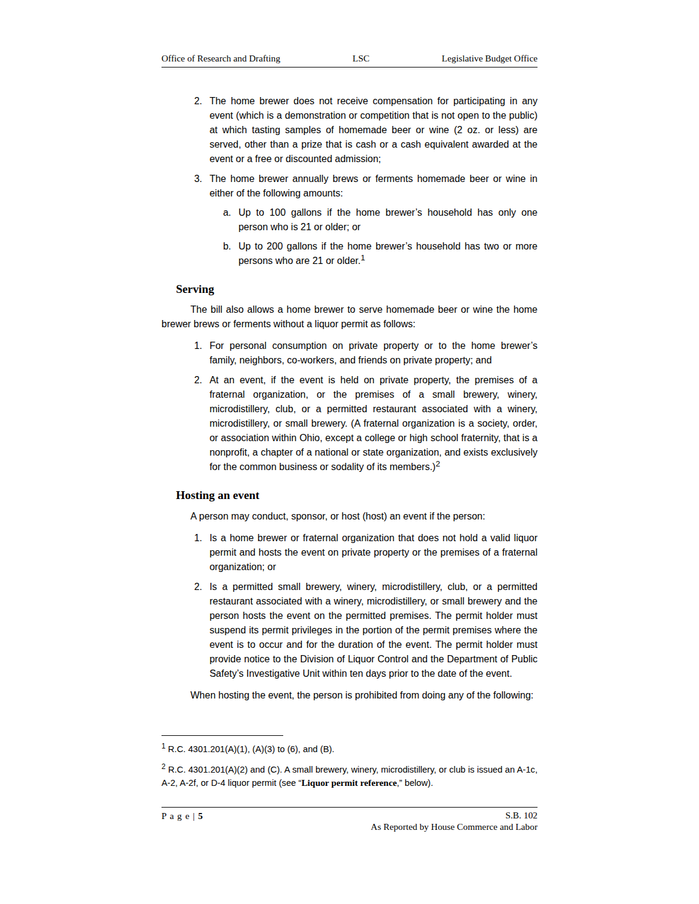Office of Research and Drafting
LSC
Legislative Budget Office
The home brewer does not receive compensation for participating in any event (which is a demonstration or competition that is not open to the public) at which tasting samples of homemade beer or wine (2 oz. or less) are served, other than a prize that is cash or a cash equivalent awarded at the event or a free or discounted admission;
The home brewer annually brews or ferments homemade beer or wine in either of the following amounts:
Up to 100 gallons if the home brewer’s household has only one person who is 21 or older; or
Up to 200 gallons if the home brewer’s household has two or more persons who are 21 or older.1
Serving
The bill also allows a home brewer to serve homemade beer or wine the home brewer brews or ferments without a liquor permit as follows:
For personal consumption on private property or to the home brewer’s family, neighbors, co-workers, and friends on private property; and
At an event, if the event is held on private property, the premises of a fraternal organization, or the premises of a small brewery, winery, microdistillery, club, or a permitted restaurant associated with a winery, microdistillery, or small brewery. (A fraternal organization is a society, order, or association within Ohio, except a college or high school fraternity, that is a nonprofit, a chapter of a national or state organization, and exists exclusively for the common business or sodality of its members.)2
Hosting an event
A person may conduct, sponsor, or host (host) an event if the person:
Is a home brewer or fraternal organization that does not hold a valid liquor permit and hosts the event on private property or the premises of a fraternal organization; or
Is a permitted small brewery, winery, microdistillery, club, or a permitted restaurant associated with a winery, microdistillery, or small brewery and the person hosts the event on the permitted premises. The permit holder must suspend its permit privileges in the portion of the permit premises where the event is to occur and for the duration of the event. The permit holder must provide notice to the Division of Liquor Control and the Department of Public Safety’s Investigative Unit within ten days prior to the date of the event.
When hosting the event, the person is prohibited from doing any of the following:
1 R.C. 4301.201(A)(1), (A)(3) to (6), and (B).
2 R.C. 4301.201(A)(2) and (C). A small brewery, winery, microdistillery, or club is issued an A-1c, A-2, A-2f, or D-4 liquor permit (see “Liquor permit reference,” below).
P a g e | 5
S.B. 102
As Reported by House Commerce and Labor